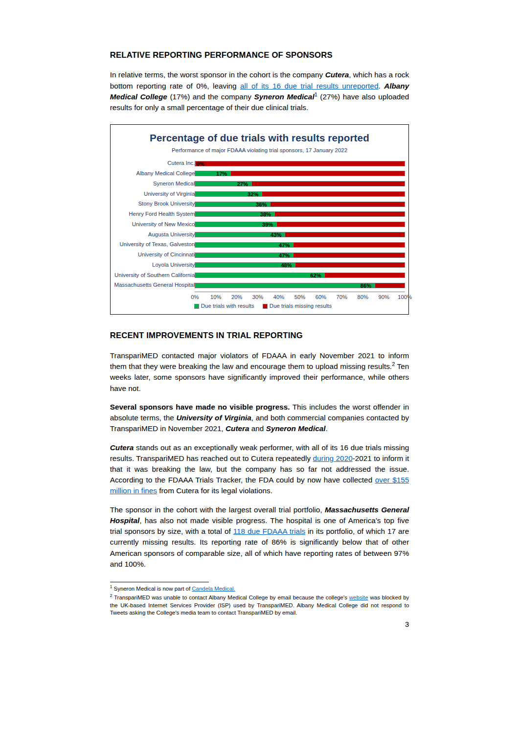RELATIVE REPORTING PERFORMANCE OF SPONSORS
In relative terms, the worst sponsor in the cohort is the company Cutera, which has a rock bottom reporting rate of 0%, leaving all of its 16 due trial results unreported. Albany Medical College (17%) and the company Syneron Medical1 (27%) have also uploaded results for only a small percentage of their due clinical trials.
Percentage of due trials with results reported
Performance of major FDAAA violating trial sponsors, 17 January 2022
| Cutera Inc. | 0% |
| Albany Medical College | 17% |
| Syneron Medical | 27% |
| University of Virginia | 32% |
| Stony Brook University | 36% |
| Henry Ford Health System | 38% |
| University of New Mexico | 39% |
| Augusta University | 43% |
| University of Texas, Galveston | 47% |
| University of Cincinnati | 47% |
| Loyola University | 48% |
| University of Southern California | 62% |
| Massachusetts General Hospital | 86% |
| | 0% 10% 20% 30% 40% 50% 60% 70% 80% 90% 100% |
Due trials with results Due trials missing results
RECENT IMPROVEMENTS IN TRIAL REPORTING
TranspariMED contacted major violators of FDAAA in early November 2021 to inform them that they were breaking the law and encourage them to upload missing results.2 Ten weeks later, some sponsors have significantly improved their performance, while others have not.
Several sponsors have made no visible progress. This includes the worst offender in absolute terms, the University of Virginia, and both commercial companies contacted by TranspariMED in November 2021, Cutera and Syneron Medical.
Cutera stands out as an exceptionally weak performer, with all of its 16 due trials missing results. TranspariMED has reached out to Cutera repeatedly during 2020-2021 to inform it that it was breaking the law, but the company has so far not addressed the issue. According to the FDAAA Trials Tracker, the FDA could by now have collected over $155 million in fines from Cutera for its legal violations.
The sponsor in the cohort with the largest overall trial portfolio, Massachusetts General Hospital, has also not made visible progress. The hospital is one of America's top five trial sponsors by size, with a total of 118 due FDAAA trials in its portfolio, of which 17 are currently missing results. Its reporting rate of 86% is significantly below that of other American sponsors of comparable size, all of which have reporting rates of between 97% and 100%.
1 Syneron Medical is now part of Candela Medical.
2 TranspariMED was unable to contact Albany Medical College by email because the college's website was blocked by the UK-based Internet Services Provider (ISP) used by TranspariMED. Albany Medical College did not respond to Tweets asking the College's media team to contact TranspariMED by email.
3